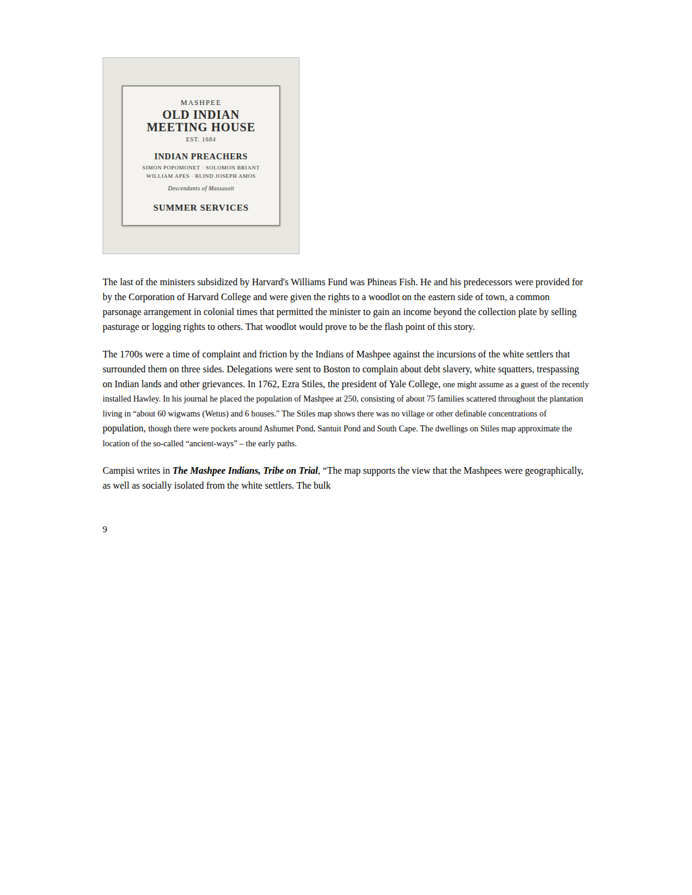MASHPEE
OLD INDIAN
MEETING HOUSE
EST. 1684
INDIAN PREACHERS
SIMON POPOMONET · SOLOMON BRIANT
WILLIAM APES · BLIND JOSEPH AMOS
Descendants of Massasoit
SUMMER SERVICES
The last of the ministers subsidized by Harvard's Williams Fund was Phineas Fish. He and his predecessors were provided for by the Corporation of Harvard College and were given the rights to a woodlot on the eastern side of town, a common parsonage arrangement in colonial times that permitted the minister to gain an income beyond the collection plate by selling pasturage or logging rights to others. That woodlot would prove to be the flash point of this story.
The 1700s were a time of complaint and friction by the Indians of Mashpee against the incursions of the white settlers that surrounded them on three sides. Delegations were sent to Boston to complain about debt slavery, white squatters, trespassing on Indian lands and other grievances. In 1762, Ezra Stiles, the president of Yale College, one might assume as a guest of the recently installed Hawley. In his journal he placed the population of Mashpee at 250, consisting of about 75 families scattered throughout the plantation living in “about 60 wigwams (Wetus) and 6 houses." The Stiles map shows there was no village or other definable concentrations of population, though there were pockets around Ashumet Pond, Santuit Pond and South Cape. The dwellings on Stiles map approximate the location of the so-called “ancient-ways” – the early paths.
Campisi writes in The Mashpee Indians, Tribe on Trial, “The map supports the view that the Mashpees were geographically, as well as socially isolated from the white settlers. The bulk
9